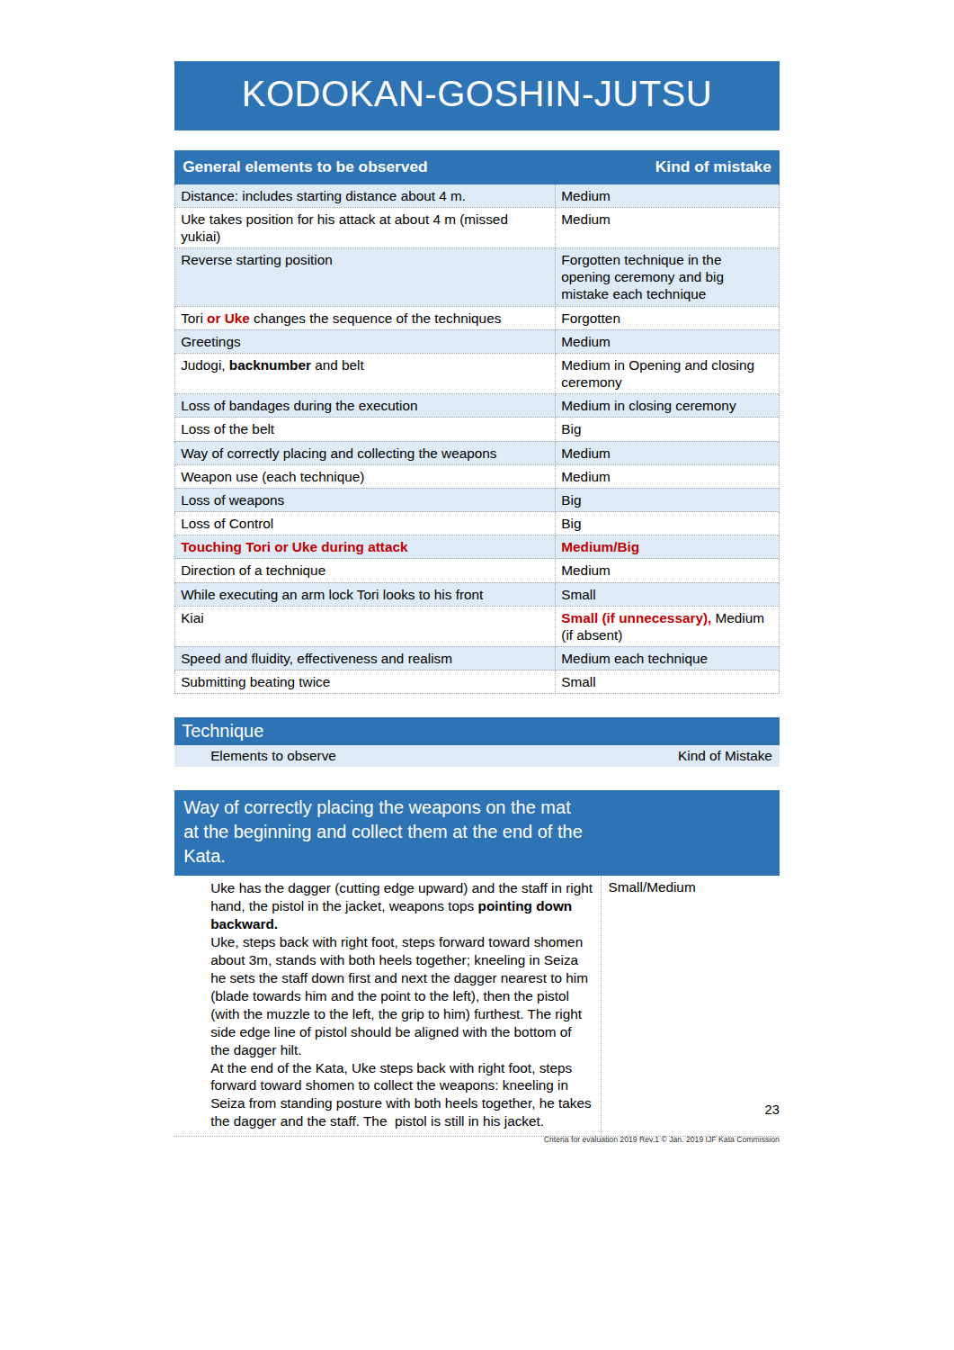KODOKAN-GOSHIN-JUTSU
| General elements to be observed | Kind of mistake |
| --- | --- |
| Distance: includes starting distance about 4 m. | Medium |
| Uke takes position for his attack at about 4 m (missed yukiai) | Medium |
| Reverse starting position | Forgotten technique in the opening ceremony and big mistake each technique |
| Tori or Uke changes the sequence of the techniques | Forgotten |
| Greetings | Medium |
| Judogi, backnumber and belt | Medium in Opening and closing ceremony |
| Loss of bandages during the execution | Medium in closing ceremony |
| Loss of the belt | Big |
| Way of correctly placing and collecting the weapons | Medium |
| Weapon use (each technique) | Medium |
| Loss of weapons | Big |
| Loss of Control | Big |
| Touching Tori or Uke during attack | Medium/Big |
| Direction of a technique | Medium |
| While executing an arm lock Tori looks to his front | Small |
| Kiai | Small (if unnecessary), Medium (if absent) |
| Speed and fluidity, effectiveness and realism | Medium each technique |
| Submitting beating twice | Small |
Technique
Elements to observe Kind of Mistake
Way of correctly placing the weapons on the mat
at the beginning and collect them at the end of the
Kata.
Uke has the dagger (cutting edge upward) and the staff in right hand, the pistol in the jacket, weapons tops pointing down backward.
Uke, steps back with right foot, steps forward toward shomen about 3m, stands with both heels together; kneeling in Seiza he sets the staff down first and next the dagger nearest to him (blade towards him and the point to the left), then the pistol (with the muzzle to the left, the grip to him) furthest. The right side edge line of pistol should be aligned with the bottom of the dagger hilt.
At the end of the Kata, Uke steps back with right foot, steps forward toward shomen to collect the weapons: kneeling in Seiza from standing posture with both heels together, he takes the dagger and the staff. The pistol is still in his jacket.
Small/Medium
23
Criteria for evaluation 2019 Rev.1 © Jan. 2019 IJF Kata Commission